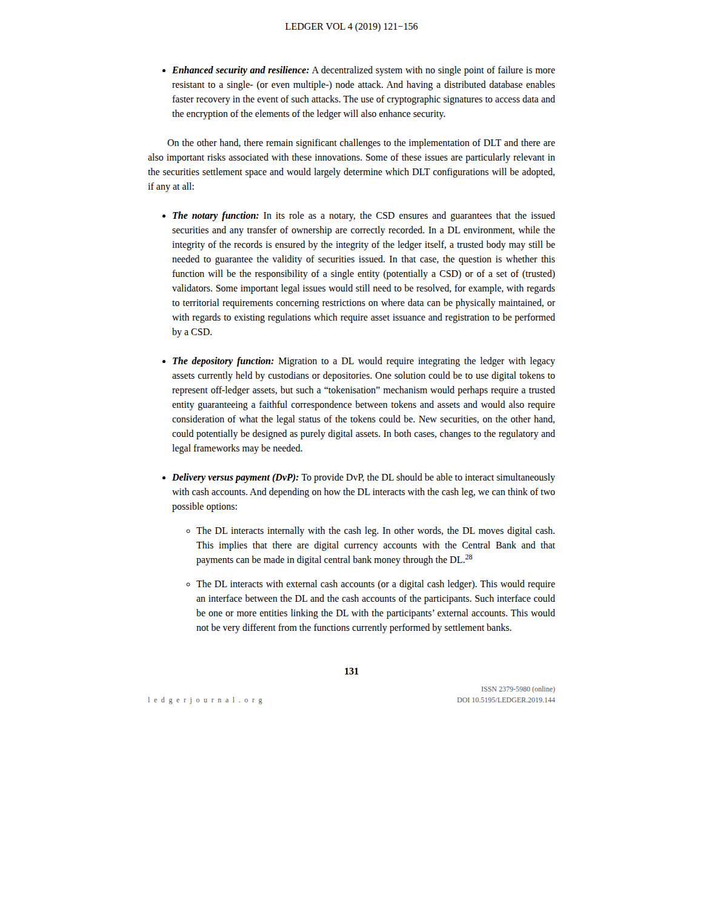LEDGER VOL 4 (2019) 121−156
Enhanced security and resilience: A decentralized system with no single point of failure is more resistant to a single- (or even multiple-) node attack. And having a distributed database enables faster recovery in the event of such attacks. The use of cryptographic signatures to access data and the encryption of the elements of the ledger will also enhance security.
On the other hand, there remain significant challenges to the implementation of DLT and there are also important risks associated with these innovations. Some of these issues are particularly relevant in the securities settlement space and would largely determine which DLT configurations will be adopted, if any at all:
The notary function: In its role as a notary, the CSD ensures and guarantees that the issued securities and any transfer of ownership are correctly recorded. In a DL environment, while the integrity of the records is ensured by the integrity of the ledger itself, a trusted body may still be needed to guarantee the validity of securities issued. In that case, the question is whether this function will be the responsibility of a single entity (potentially a CSD) or of a set of (trusted) validators. Some important legal issues would still need to be resolved, for example, with regards to territorial requirements concerning restrictions on where data can be physically maintained, or with regards to existing regulations which require asset issuance and registration to be performed by a CSD.
The depository function: Migration to a DL would require integrating the ledger with legacy assets currently held by custodians or depositories. One solution could be to use digital tokens to represent off-ledger assets, but such a “tokenisation” mechanism would perhaps require a trusted entity guaranteeing a faithful correspondence between tokens and assets and would also require consideration of what the legal status of the tokens could be. New securities, on the other hand, could potentially be designed as purely digital assets. In both cases, changes to the regulatory and legal frameworks may be needed.
Delivery versus payment (DvP): To provide DvP, the DL should be able to interact simultaneously with cash accounts. And depending on how the DL interacts with the cash leg, we can think of two possible options:
The DL interacts internally with the cash leg. In other words, the DL moves digital cash. This implies that there are digital currency accounts with the Central Bank and that payments can be made in digital central bank money through the DL.28
The DL interacts with external cash accounts (or a digital cash ledger). This would require an interface between the DL and the cash accounts of the participants. Such interface could be one or more entities linking the DL with the participants’ external accounts. This would not be very different from the functions currently performed by settlement banks.
131
l e d g e r j o u r n a l . o r g
ISSN 2379-5980 (online)
DOI 10.5195/LEDGER.2019.144